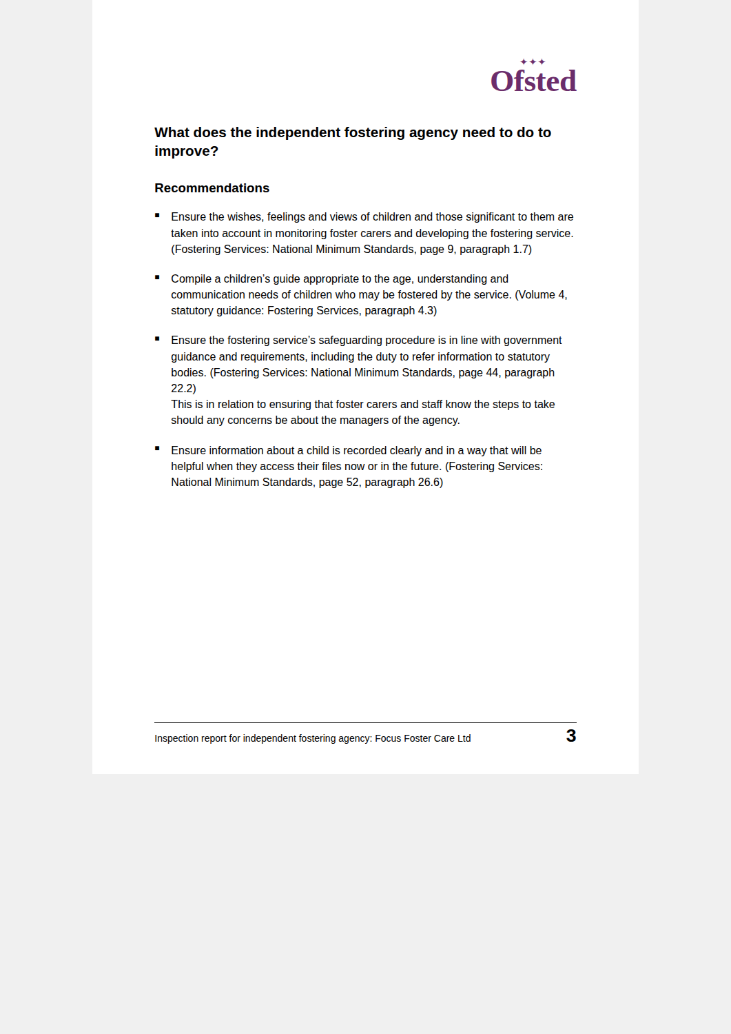✦✦✦ Ofsted
What does the independent fostering agency need to do to improve?
Recommendations
Ensure the wishes, feelings and views of children and those significant to them are taken into account in monitoring foster carers and developing the fostering service. (Fostering Services: National Minimum Standards, page 9, paragraph 1.7)
Compile a children’s guide appropriate to the age, understanding and communication needs of children who may be fostered by the service. (Volume 4, statutory guidance: Fostering Services, paragraph 4.3)
Ensure the fostering service’s safeguarding procedure is in line with government guidance and requirements, including the duty to refer information to statutory bodies. (Fostering Services: National Minimum Standards, page 44, paragraph 22.2)
This is in relation to ensuring that foster carers and staff know the steps to take should any concerns be about the managers of the agency.
Ensure information about a child is recorded clearly and in a way that will be helpful when they access their files now or in the future. (Fostering Services: National Minimum Standards, page 52, paragraph 26.6)
Inspection report for independent fostering agency: Focus Foster Care Ltd 3